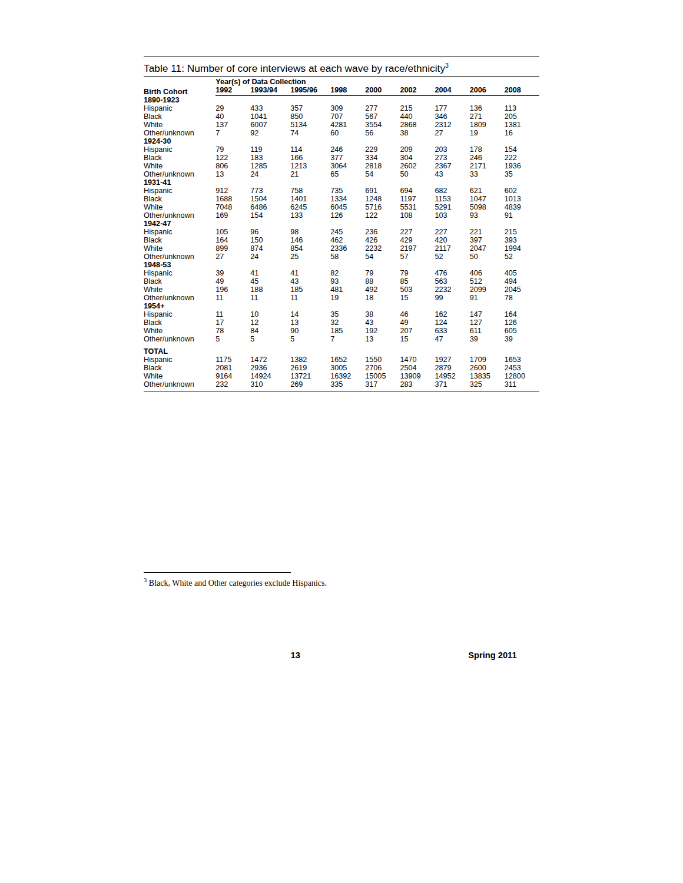Table 11: Number of core interviews at each wave by race/ethnicity3
| Birth Cohort | Year(s) of Data Collection |
| --- | --- |
| 1992 | 1993/94 | 1995/96 | 1998 | 2000 | 2002 | 2004 | 2006 | 2008 |
| 1890-1923 |
| Hispanic | 29 | 433 | 357 | 309 | 277 | 215 | 177 | 136 | 113 |
| Black | 40 | 1041 | 850 | 707 | 567 | 440 | 346 | 271 | 205 |
| White | 137 | 6007 | 5134 | 4281 | 3554 | 2868 | 2312 | 1809 | 1381 |
| Other/unknown | 7 | 92 | 74 | 60 | 56 | 38 | 27 | 19 | 16 |
| 1924-30 |
| Hispanic | 79 | 119 | 114 | 246 | 229 | 209 | 203 | 178 | 154 |
| Black | 122 | 183 | 166 | 377 | 334 | 304 | 273 | 246 | 222 |
| White | 806 | 1285 | 1213 | 3064 | 2818 | 2602 | 2367 | 2171 | 1936 |
| Other/unknown | 13 | 24 | 21 | 65 | 54 | 50 | 43 | 33 | 35 |
| 1931-41 |
| Hispanic | 912 | 773 | 758 | 735 | 691 | 694 | 682 | 621 | 602 |
| Black | 1688 | 1504 | 1401 | 1334 | 1248 | 1197 | 1153 | 1047 | 1013 |
| White | 7048 | 6486 | 6245 | 6045 | 5716 | 5531 | 5291 | 5098 | 4839 |
| Other/unknown | 169 | 154 | 133 | 126 | 122 | 108 | 103 | 93 | 91 |
| 1942-47 |
| Hispanic | 105 | 96 | 98 | 245 | 236 | 227 | 227 | 221 | 215 |
| Black | 164 | 150 | 146 | 462 | 426 | 429 | 420 | 397 | 393 |
| White | 899 | 874 | 854 | 2336 | 2232 | 2197 | 2117 | 2047 | 1994 |
| Other/unknown | 27 | 24 | 25 | 58 | 54 | 57 | 52 | 50 | 52 |
| 1948-53 |
| Hispanic | 39 | 41 | 41 | 82 | 79 | 79 | 476 | 406 | 405 |
| Black | 49 | 45 | 43 | 93 | 88 | 85 | 563 | 512 | 494 |
| White | 196 | 188 | 185 | 481 | 492 | 503 | 2232 | 2099 | 2045 |
| Other/unknown | 11 | 11 | 11 | 19 | 18 | 15 | 99 | 91 | 78 |
| 1954+ |
| Hispanic | 11 | 10 | 14 | 35 | 38 | 46 | 162 | 147 | 164 |
| Black | 17 | 12 | 13 | 32 | 43 | 49 | 124 | 127 | 126 |
| White | 78 | 84 | 90 | 185 | 192 | 207 | 633 | 611 | 605 |
| Other/unknown | 5 | 5 | 5 | 7 | 13 | 15 | 47 | 39 | 39 |
| TOTAL |
| Hispanic | 1175 | 1472 | 1382 | 1652 | 1550 | 1470 | 1927 | 1709 | 1653 |
| Black | 2081 | 2936 | 2619 | 3005 | 2706 | 2504 | 2879 | 2600 | 2453 |
| White | 9164 | 14924 | 13721 | 16392 | 15005 | 13909 | 14952 | 13835 | 12800 |
| Other/unknown | 232 | 310 | 269 | 335 | 317 | 283 | 371 | 325 | 311 |
3 Black, White and Other categories exclude Hispanics.
13 Spring 2011